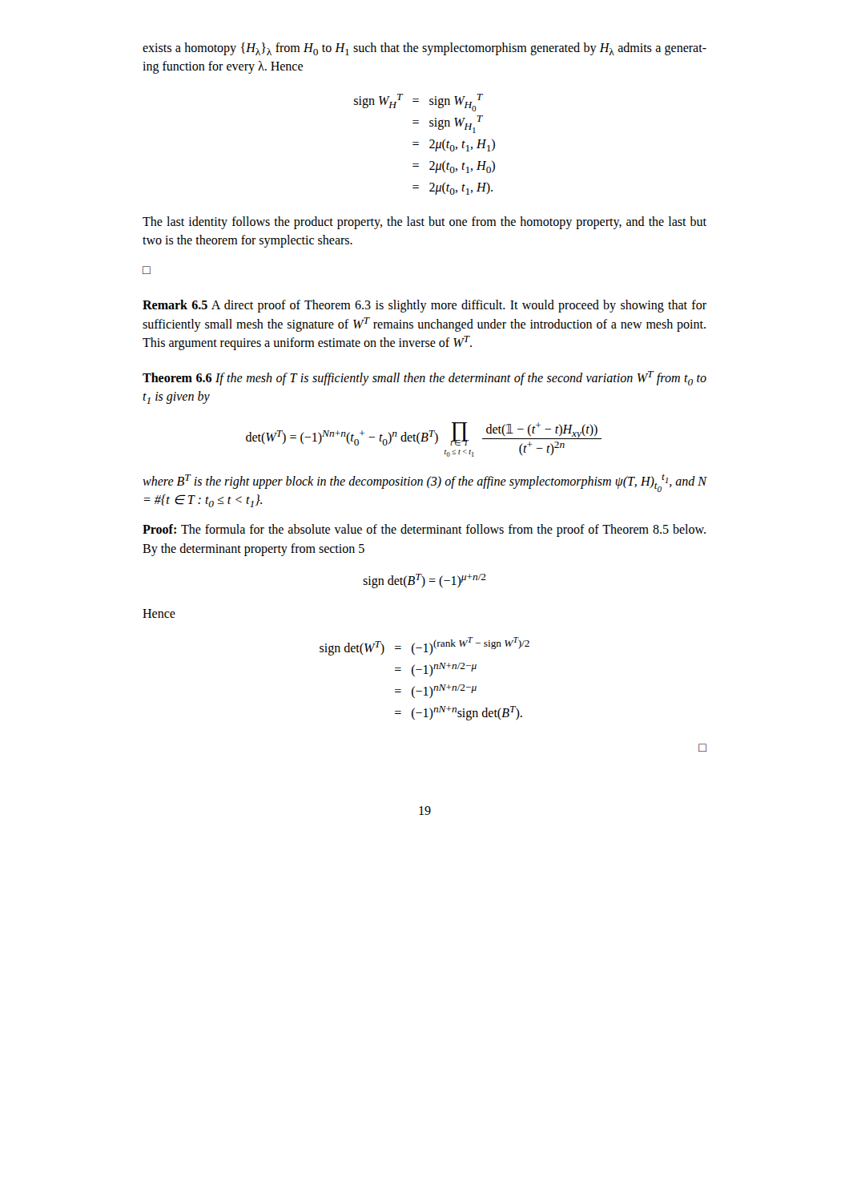exists a homotopy {Hλ}λ from H0 to H1 such that the symplectomorphism generated by Hλ admits a generating function for every λ. Hence
| sign W H T | = | sign W H 0 T |
| | = | sign W H 1 T |
| | = | 2 μ ( t 0 , t 1 , H 1 ) |
| | = | 2 μ ( t 0 , t 1 , H 0 ) |
| | = | 2 μ ( t 0 , t 1 , H ). |
The last identity follows the product property, the last but one from the homotopy property, and the last but two is the theorem for symplectic shears.
□
Remark 6.5 A direct proof of Theorem 6.3 is slightly more difficult. It would proceed by showing that for sufficiently small mesh the signature of WT remains unchanged under the introduction of a new mesh point. This argument requires a uniform estimate on the inverse of WT.
Theorem 6.6 If the mesh of T is sufficiently small then the determinant of the second variation WT from t0 to t1 is given by
det(WT) = (−1)Nn+n(t0+ − t0)n det(BT) ∏ t ∈ T t0 ≤ t < t1 det(𝟙 − (t+ − t)Hxy(t)) (t+ − t)2n
where BT is the right upper block in the decomposition (3) of the affine symplectomorphism ψ(T, H)t0t1, and N = #{t ∈ T : t0 ≤ t < t1}.
Proof: The formula for the absolute value of the determinant follows from the proof of Theorem 8.5 below. By the determinant property from section 5
sign det(BT) = (−1)μ+n/2
Hence
| sign det( W T ) | = | (−1) (rank W T − sign W T )/2 |
| | = | (−1) nN + n /2− μ |
| | = | (−1) nN + n /2− μ |
| | = | (−1) nN + n sign det( B T ). |
□
19